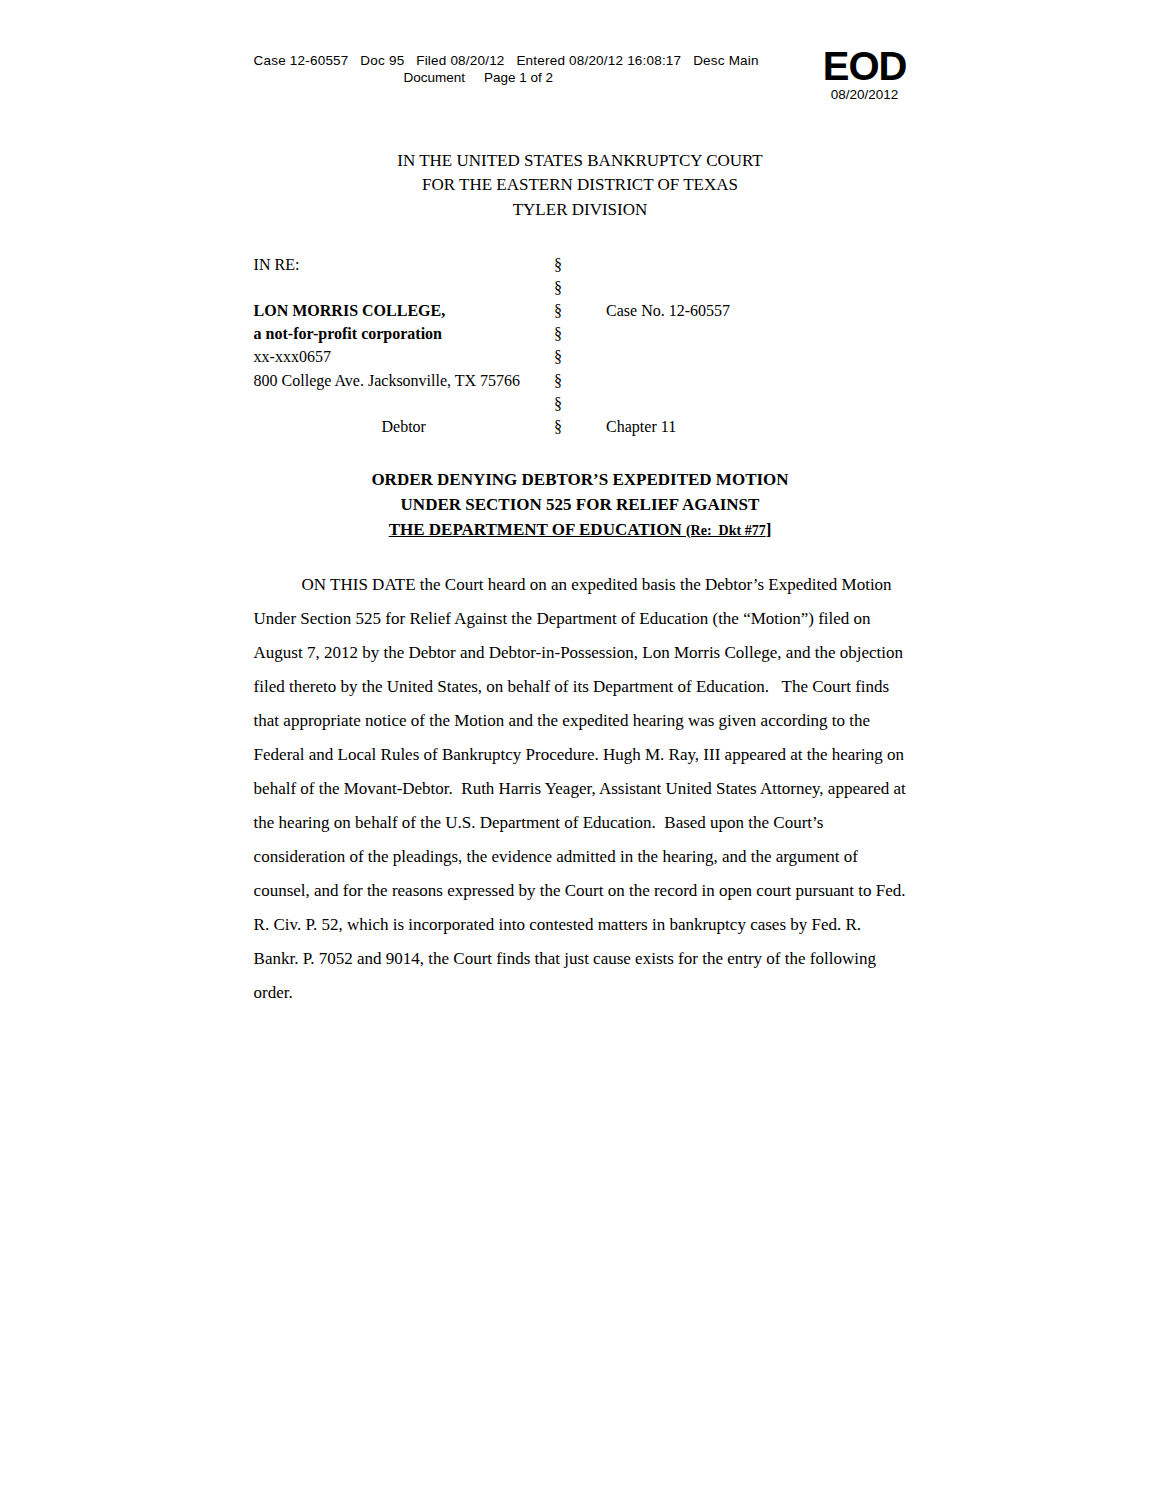Case 12-60557 Doc 95 Filed 08/20/12 Entered 08/20/12 16:08:17 Desc Main
Document Page 1 of 2
EOD
08/20/2012
IN THE UNITED STATES BANKRUPTCY COURT
FOR THE EASTERN DISTRICT OF TEXAS
TYLER DIVISION
| IN RE: | § | |
| | § | |
| LON MORRIS COLLEGE, | § | Case No. 12-60557 |
| a not-for-profit corporation | § | |
| xx-xxx0657 | § | |
| 800 College Ave. Jacksonville, TX 75766 | § | |
| | § | |
| Debtor | § | Chapter 11 |
ORDER DENYING DEBTOR’S EXPEDITED MOTION
UNDER SECTION 525 FOR RELIEF AGAINST
THE DEPARTMENT OF EDUCATION (Re: Dkt #77]
ON THIS DATE the Court heard on an expedited basis the Debtor’s Expedited Motion Under Section 525 for Relief Against the Department of Education (the “Motion”) filed on August 7, 2012 by the Debtor and Debtor-in-Possession, Lon Morris College, and the objection filed thereto by the United States, on behalf of its Department of Education. The Court finds that appropriate notice of the Motion and the expedited hearing was given according to the Federal and Local Rules of Bankruptcy Procedure. Hugh M. Ray, III appeared at the hearing on behalf of the Movant-Debtor. Ruth Harris Yeager, Assistant United States Attorney, appeared at the hearing on behalf of the U.S. Department of Education. Based upon the Court’s consideration of the pleadings, the evidence admitted in the hearing, and the argument of counsel, and for the reasons expressed by the Court on the record in open court pursuant to Fed. R. Civ. P. 52, which is incorporated into contested matters in bankruptcy cases by Fed. R. Bankr. P. 7052 and 9014, the Court finds that just cause exists for the entry of the following order.